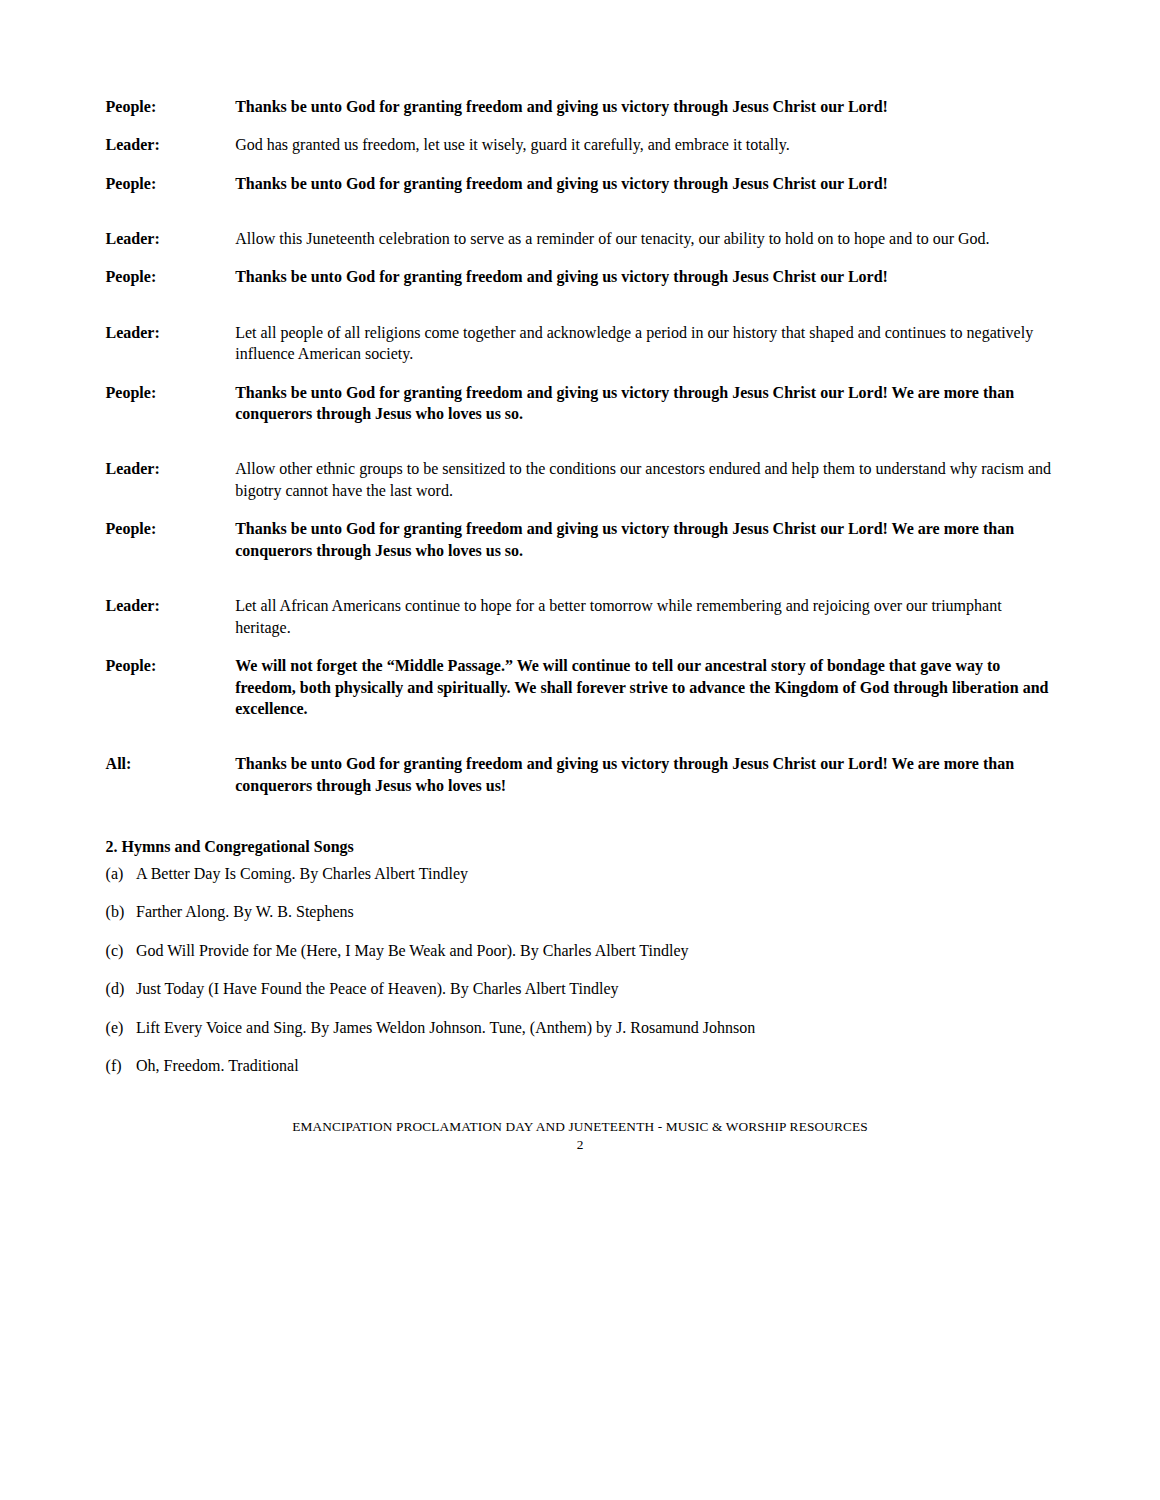| People: | Thanks be unto God for granting freedom and giving us victory through Jesus Christ our Lord! |
| Leader: | God has granted us freedom, let use it wisely, guard it carefully, and embrace it totally. |
| People: | Thanks be unto God for granting freedom and giving us victory through Jesus Christ our Lord! |
| Leader: | Allow this Juneteenth celebration to serve as a reminder of our tenacity, our ability to hold on to hope and to our God. |
| People: | Thanks be unto God for granting freedom and giving us victory through Jesus Christ our Lord! |
| Leader: | Let all people of all religions come together and acknowledge a period in our history that shaped and continues to negatively influence American society. |
| People: | Thanks be unto God for granting freedom and giving us victory through Jesus Christ our Lord! We are more than conquerors through Jesus who loves us so. |
| Leader: | Allow other ethnic groups to be sensitized to the conditions our ancestors endured and help them to understand why racism and bigotry cannot have the last word. |
| People: | Thanks be unto God for granting freedom and giving us victory through Jesus Christ our Lord! We are more than conquerors through Jesus who loves us so. |
| Leader: | Let all African Americans continue to hope for a better tomorrow while remembering and rejoicing over our triumphant heritage. |
| People: | We will not forget the “Middle Passage.” We will continue to tell our ancestral story of bondage that gave way to freedom, both physically and spiritually. We shall forever strive to advance the Kingdom of God through liberation and excellence. |
| All: | Thanks be unto God for granting freedom and giving us victory through Jesus Christ our Lord! We are more than conquerors through Jesus who loves us! |
2. Hymns and Congregational Songs
(a) A Better Day Is Coming. By Charles Albert Tindley
(b) Farther Along. By W. B. Stephens
(c) God Will Provide for Me (Here, I May Be Weak and Poor). By Charles Albert Tindley
(d) Just Today (I Have Found the Peace of Heaven). By Charles Albert Tindley
(e) Lift Every Voice and Sing. By James Weldon Johnson. Tune, (Anthem) by J. Rosamund Johnson
(f) Oh, Freedom. Traditional
EMANCIPATION PROCLAMATION DAY AND JUNETEENTH - MUSIC & WORSHIP RESOURCES
2